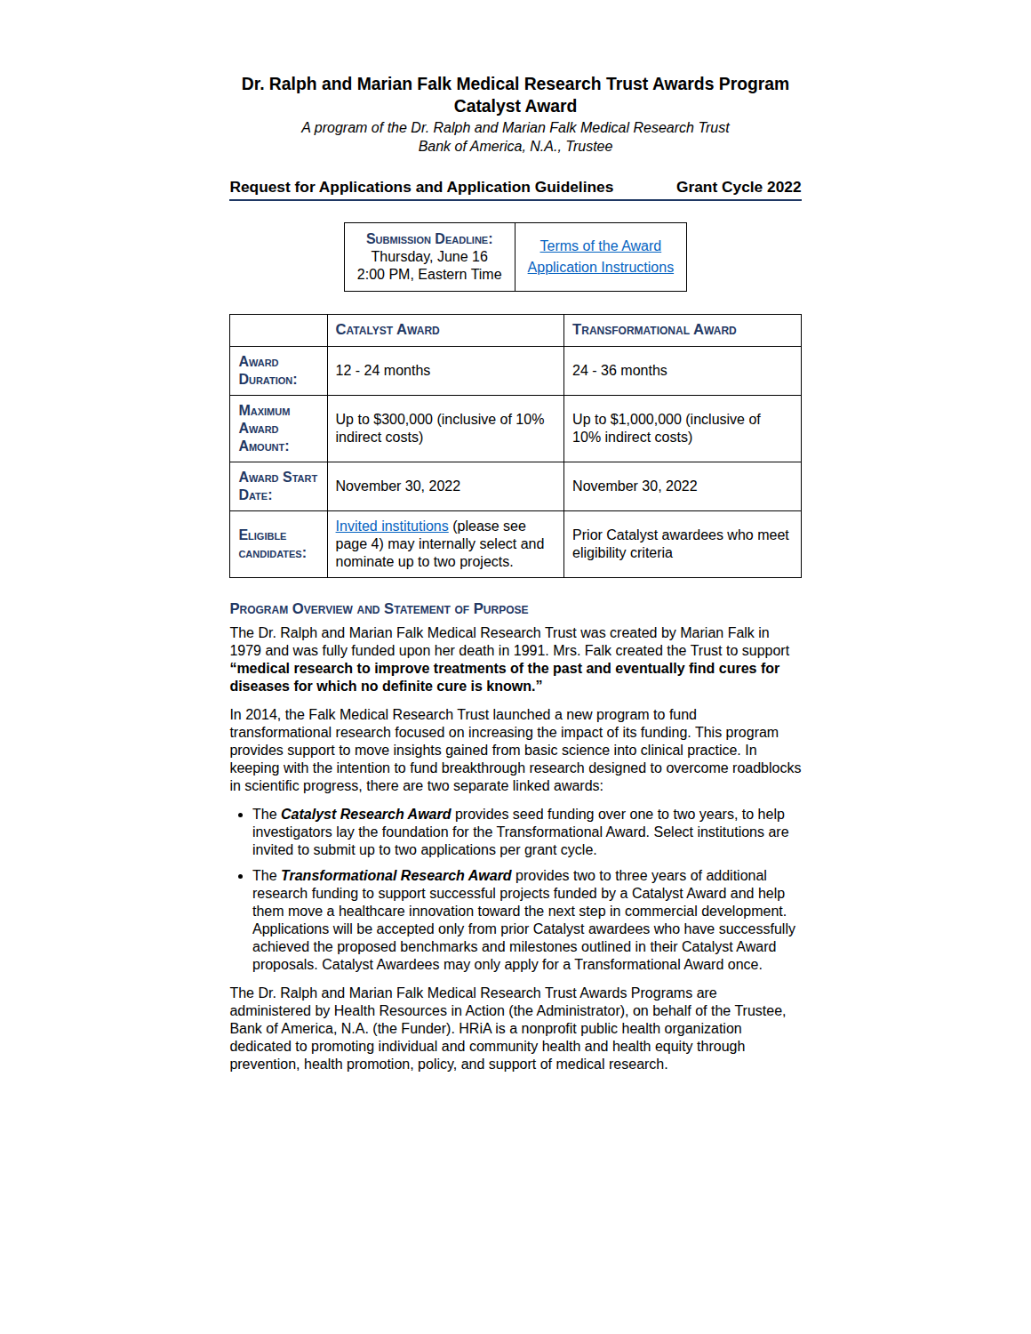Dr. Ralph and Marian Falk Medical Research Trust Awards Program
Catalyst Award
A program of the Dr. Ralph and Marian Falk Medical Research Trust
Bank of America, N.A., Trustee
Request for Applications and Application Guidelines Grant Cycle 2022
| Submission Deadline: Thursday, June 16 2:00 PM, Eastern Time | Terms of the Award Application Instructions |
| | Catalyst Award | Transformational Award |
| --- | --- | --- |
| Award Duration: | 12 - 24 months | 24 - 36 months |
| Maximum Award Amount: | Up to $300,000 (inclusive of 10% indirect costs) | Up to $1,000,000 (inclusive of 10% indirect costs) |
| Award Start Date: | November 30, 2022 | November 30, 2022 |
| Eligible candidates: | Invited institutions (please see page 4) may internally select and nominate up to two projects. | Prior Catalyst awardees who meet eligibility criteria |
Program Overview and Statement of Purpose
The Dr. Ralph and Marian Falk Medical Research Trust was created by Marian Falk in 1979 and was fully funded upon her death in 1991. Mrs. Falk created the Trust to support “medical research to improve treatments of the past and eventually find cures for diseases for which no definite cure is known.”
In 2014, the Falk Medical Research Trust launched a new program to fund transformational research focused on increasing the impact of its funding. This program provides support to move insights gained from basic science into clinical practice. In keeping with the intention to fund breakthrough research designed to overcome roadblocks in scientific progress, there are two separate linked awards:
The Catalyst Research Award provides seed funding over one to two years, to help investigators lay the foundation for the Transformational Award. Select institutions are invited to submit up to two applications per grant cycle.
The Transformational Research Award provides two to three years of additional research funding to support successful projects funded by a Catalyst Award and help them move a healthcare innovation toward the next step in commercial development. Applications will be accepted only from prior Catalyst awardees who have successfully achieved the proposed benchmarks and milestones outlined in their Catalyst Award proposals. Catalyst Awardees may only apply for a Transformational Award once.
The Dr. Ralph and Marian Falk Medical Research Trust Awards Programs are administered by Health Resources in Action (the Administrator), on behalf of the Trustee, Bank of America, N.A. (the Funder). HRiA is a nonprofit public health organization dedicated to promoting individual and community health and health equity through prevention, health promotion, policy, and support of medical research.